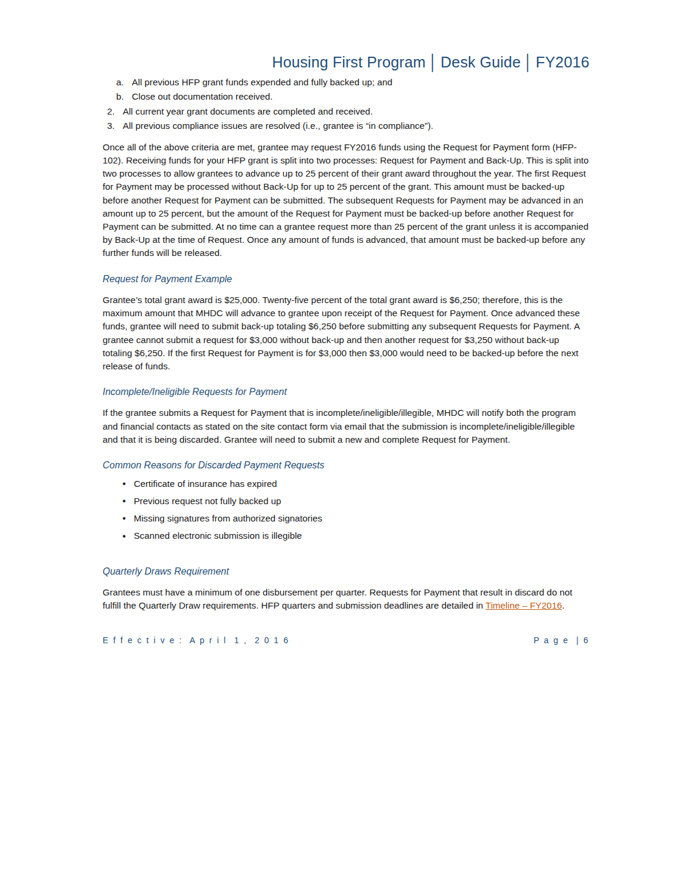Housing First Program│Desk Guide│FY2016
All previous HFP grant funds expended and fully backed up; and
Close out documentation received.
All current year grant documents are completed and received.
All previous compliance issues are resolved (i.e., grantee is “in compliance”).
Once all of the above criteria are met, grantee may request FY2016 funds using the Request for Payment form (HFP-102). Receiving funds for your HFP grant is split into two processes: Request for Payment and Back-Up. This is split into two processes to allow grantees to advance up to 25 percent of their grant award throughout the year. The first Request for Payment may be processed without Back-Up for up to 25 percent of the grant. This amount must be backed-up before another Request for Payment can be submitted. The subsequent Requests for Payment may be advanced in an amount up to 25 percent, but the amount of the Request for Payment must be backed-up before another Request for Payment can be submitted. At no time can a grantee request more than 25 percent of the grant unless it is accompanied by Back-Up at the time of Request. Once any amount of funds is advanced, that amount must be backed-up before any further funds will be released.
Request for Payment Example
Grantee’s total grant award is $25,000. Twenty-five percent of the total grant award is $6,250; therefore, this is the maximum amount that MHDC will advance to grantee upon receipt of the Request for Payment. Once advanced these funds, grantee will need to submit back-up totaling $6,250 before submitting any subsequent Requests for Payment. A grantee cannot submit a request for $3,000 without back-up and then another request for $3,250 without back-up totaling $6,250. If the first Request for Payment is for $3,000 then $3,000 would need to be backed-up before the next release of funds.
Incomplete/Ineligible Requests for Payment
If the grantee submits a Request for Payment that is incomplete/ineligible/illegible, MHDC will notify both the program and financial contacts as stated on the site contact form via email that the submission is incomplete/ineligible/illegible and that it is being discarded. Grantee will need to submit a new and complete Request for Payment.
Common Reasons for Discarded Payment Requests
Certificate of insurance has expired
Previous request not fully backed up
Missing signatures from authorized signatories
Scanned electronic submission is illegible
Quarterly Draws Requirement
Grantees must have a minimum of one disbursement per quarter. Requests for Payment that result in discard do not fulfill the Quarterly Draw requirements. HFP quarters and submission deadlines are detailed in Timeline – FY2016.
E f f e c t i v e : A p r i l 1 , 2 0 1 6
P a g e | 6